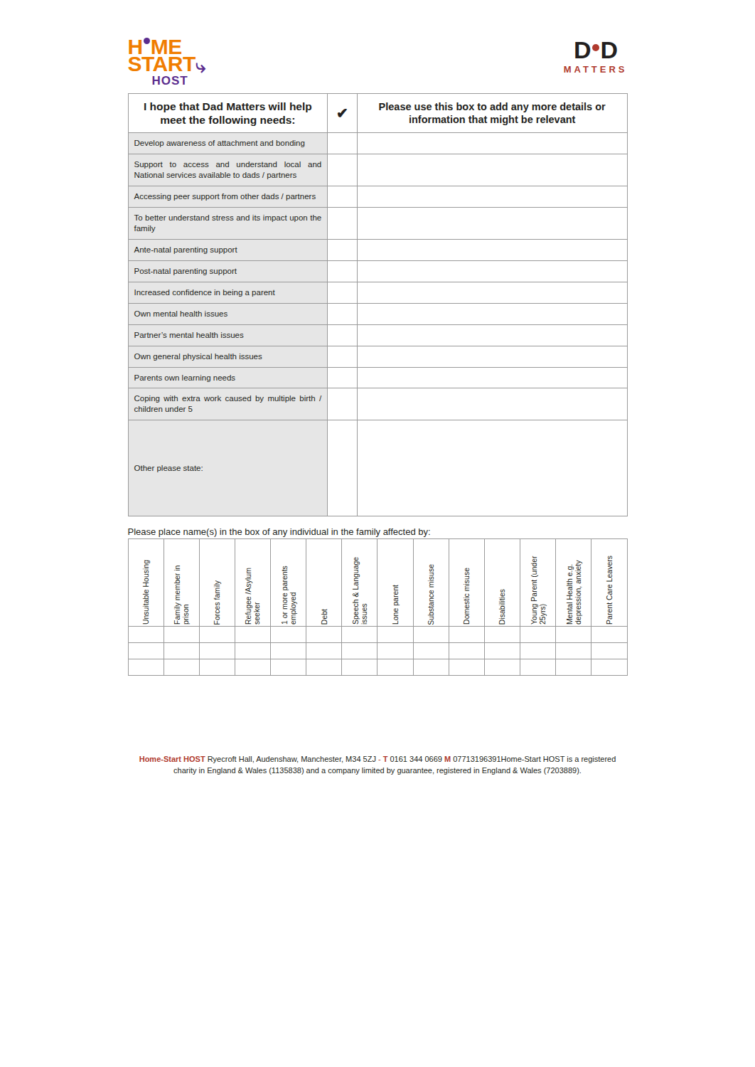H ME
START⤷
HOST
D D
MATTERS
| I hope that Dad Matters will help meet the following needs: | ✔ | Please use this box to add any more details or information that might be relevant |
| --- | --- | --- |
| Develop awareness of attachment and bonding | | |
| Support to access and understand local and National services available to dads / partners | | |
| Accessing peer support from other dads / partners | | |
| To better understand stress and its impact upon the family | | |
| Ante-natal parenting support | | |
| Post-natal parenting support | | |
| Increased confidence in being a parent | | |
| Own mental health issues | | |
| Partner’s mental health issues | | |
| Own general physical health issues | | |
| Parents own learning needs | | |
| Coping with extra work caused by multiple birth / children under 5 | | |
| Other please state: | | |
Please place name(s) in the box of any individual in the family affected by:
| Unsuitable Housing | Family member in prison | Forces family | Refugee /Asylum seeker | 1 or more parents employed | Debt | Speech & Language issues | Lone parent | Substance misuse | Domestic misuse | Disabilities | Young Parent (under 25yrs) | Mental Health e.g. depression, anxiety | Parent Care Leavers |
| --- | --- | --- | --- | --- | --- | --- | --- | --- | --- | --- | --- | --- | --- |
Home-Start HOST Ryecroft Hall, Audenshaw, Manchester, M34 5ZJ - T 0161 344 0669 M 07713196391Home-Start HOST is a registered charity in England & Wales (1135838) and a company limited by guarantee, registered in England & Wales (7203889).